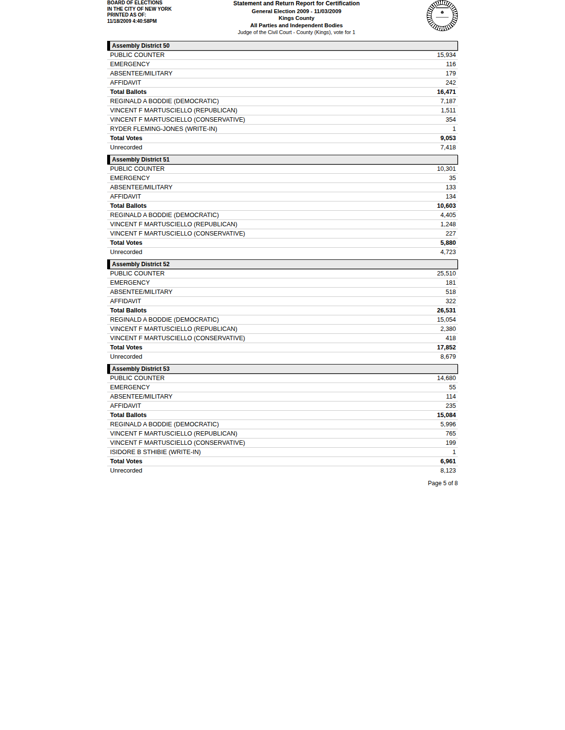BOARD OF ELECTIONS
IN THE CITY OF NEW YORK
PRINTED AS OF:
11/18/2009 4:40:58PM
Statement and Return Report for Certification
General Election 2009 - 11/03/2009
Kings County
All Parties and Independent Bodies
Judge of the Civil Court - County (Kings), vote for 1
Assembly District 50
| PUBLIC COUNTER | 15,934 |
| EMERGENCY | 116 |
| ABSENTEE/MILITARY | 179 |
| AFFIDAVIT | 242 |
| Total Ballots | 16,471 |
| REGINALD A BODDIE (DEMOCRATIC) | 7,187 |
| VINCENT F MARTUSCIELLO (REPUBLICAN) | 1,511 |
| VINCENT F MARTUSCIELLO (CONSERVATIVE) | 354 |
| RYDER FLEMING-JONES (WRITE-IN) | 1 |
| Total Votes | 9,053 |
| Unrecorded | 7,418 |
Assembly District 51
| PUBLIC COUNTER | 10,301 |
| EMERGENCY | 35 |
| ABSENTEE/MILITARY | 133 |
| AFFIDAVIT | 134 |
| Total Ballots | 10,603 |
| REGINALD A BODDIE (DEMOCRATIC) | 4,405 |
| VINCENT F MARTUSCIELLO (REPUBLICAN) | 1,248 |
| VINCENT F MARTUSCIELLO (CONSERVATIVE) | 227 |
| Total Votes | 5,880 |
| Unrecorded | 4,723 |
Assembly District 52
| PUBLIC COUNTER | 25,510 |
| EMERGENCY | 181 |
| ABSENTEE/MILITARY | 518 |
| AFFIDAVIT | 322 |
| Total Ballots | 26,531 |
| REGINALD A BODDIE (DEMOCRATIC) | 15,054 |
| VINCENT F MARTUSCIELLO (REPUBLICAN) | 2,380 |
| VINCENT F MARTUSCIELLO (CONSERVATIVE) | 418 |
| Total Votes | 17,852 |
| Unrecorded | 8,679 |
Assembly District 53
| PUBLIC COUNTER | 14,680 |
| EMERGENCY | 55 |
| ABSENTEE/MILITARY | 114 |
| AFFIDAVIT | 235 |
| Total Ballots | 15,084 |
| REGINALD A BODDIE (DEMOCRATIC) | 5,996 |
| VINCENT F MARTUSCIELLO (REPUBLICAN) | 765 |
| VINCENT F MARTUSCIELLO (CONSERVATIVE) | 199 |
| ISIDORE B STHIBIE (WRITE-IN) | 1 |
| Total Votes | 6,961 |
| Unrecorded | 8,123 |
Page 5 of 8